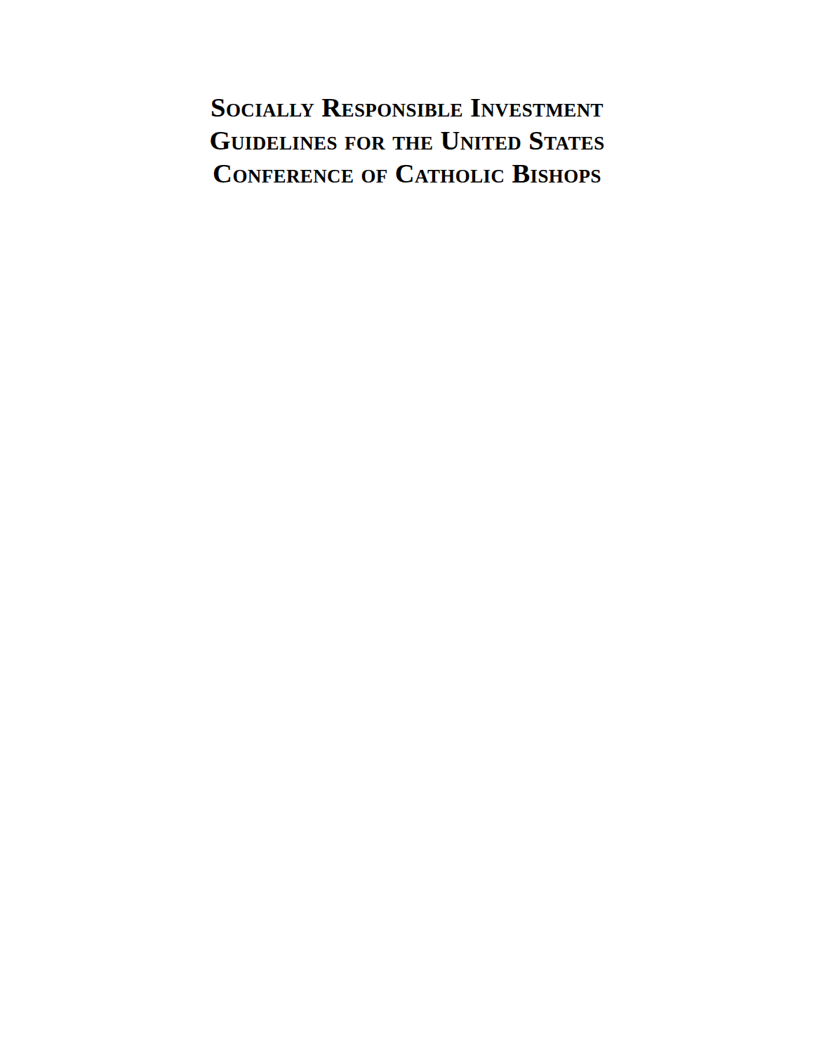Socially Responsible Investment Guidelines for the United States Conference of Catholic Bishops